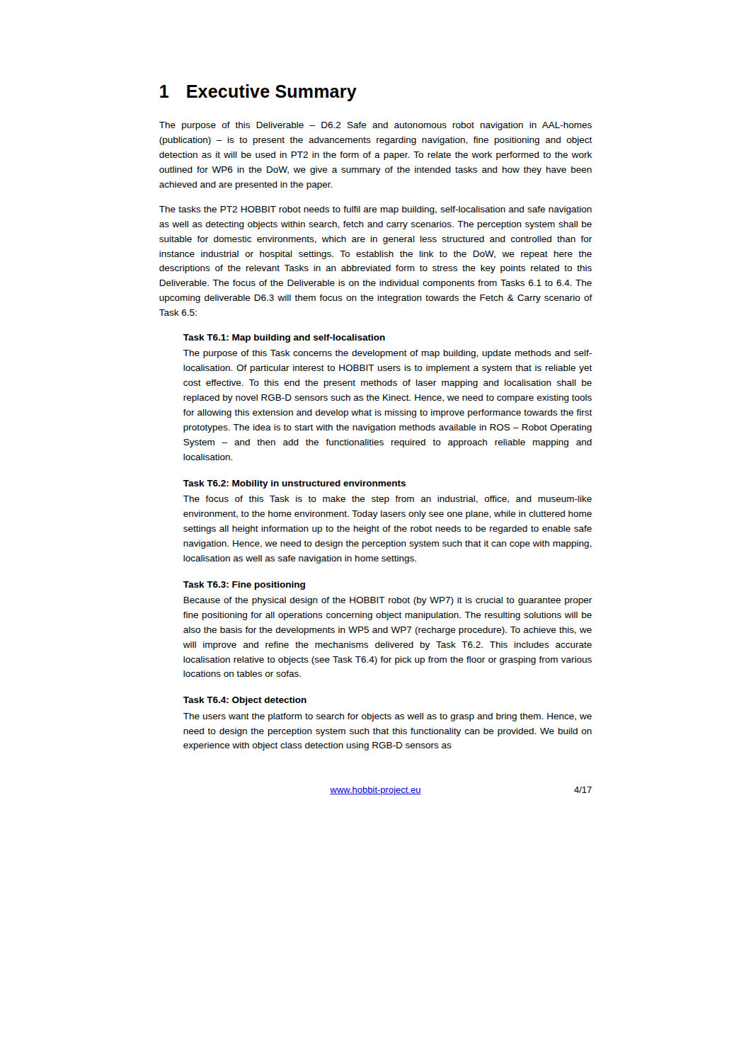1 Executive Summary
The purpose of this Deliverable – D6.2 Safe and autonomous robot navigation in AAL-homes (publication) – is to present the advancements regarding navigation, fine positioning and object detection as it will be used in PT2 in the form of a paper. To relate the work performed to the work outlined for WP6 in the DoW, we give a summary of the intended tasks and how they have been achieved and are presented in the paper.
The tasks the PT2 HOBBIT robot needs to fulfil are map building, self-localisation and safe navigation as well as detecting objects within search, fetch and carry scenarios. The perception system shall be suitable for domestic environments, which are in general less structured and controlled than for instance industrial or hospital settings. To establish the link to the DoW, we repeat here the descriptions of the relevant Tasks in an abbreviated form to stress the key points related to this Deliverable. The focus of the Deliverable is on the individual components from Tasks 6.1 to 6.4. The upcoming deliverable D6.3 will them focus on the integration towards the Fetch & Carry scenario of Task 6.5:
Task T6.1: Map building and self-localisation
The purpose of this Task concerns the development of map building, update methods and self-localisation. Of particular interest to HOBBIT users is to implement a system that is reliable yet cost effective. To this end the present methods of laser mapping and localisation shall be replaced by novel RGB-D sensors such as the Kinect. Hence, we need to compare existing tools for allowing this extension and develop what is missing to improve performance towards the first prototypes. The idea is to start with the navigation methods available in ROS – Robot Operating System – and then add the functionalities required to approach reliable mapping and localisation.
Task T6.2: Mobility in unstructured environments
The focus of this Task is to make the step from an industrial, office, and museum-like environment, to the home environment. Today lasers only see one plane, while in cluttered home settings all height information up to the height of the robot needs to be regarded to enable safe navigation. Hence, we need to design the perception system such that it can cope with mapping, localisation as well as safe navigation in home settings.
Task T6.3: Fine positioning
Because of the physical design of the HOBBIT robot (by WP7) it is crucial to guarantee proper fine positioning for all operations concerning object manipulation. The resulting solutions will be also the basis for the developments in WP5 and WP7 (recharge procedure). To achieve this, we will improve and refine the mechanisms delivered by Task T6.2. This includes accurate localisation relative to objects (see Task T6.4) for pick up from the floor or grasping from various locations on tables or sofas.
Task T6.4: Object detection
The users want the platform to search for objects as well as to grasp and bring them. Hence, we need to design the perception system such that this functionality can be provided. We build on experience with object class detection using RGB-D sensors as
www.hobbit-project.eu 4/17